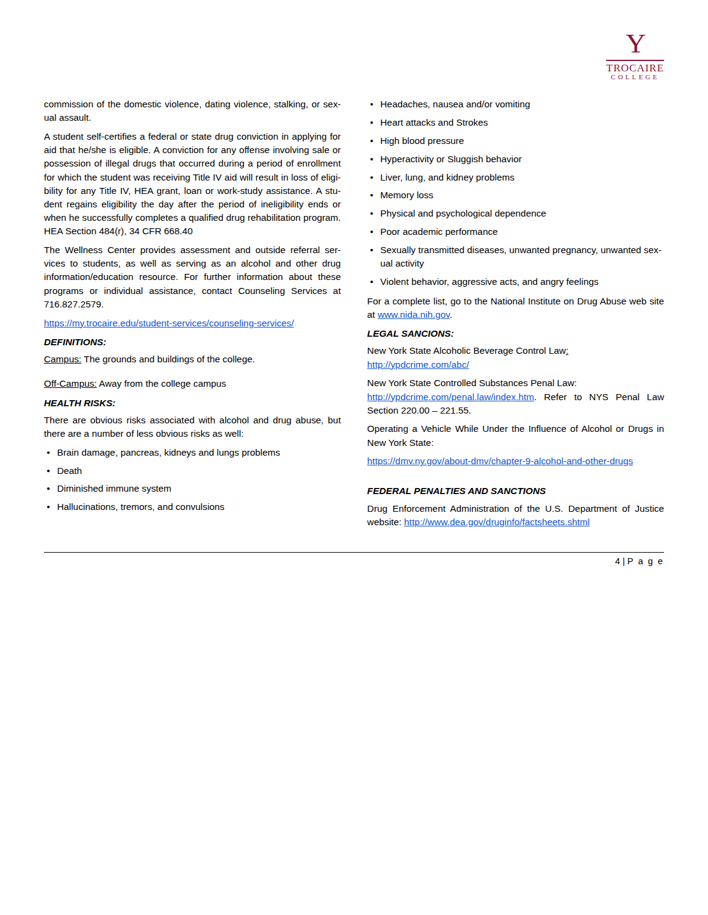Y TROCAIRE COLLEGE
commission of the domestic violence, dating violence, stalking, or sexual assault.
A student self-certifies a federal or state drug conviction in applying for aid that he/she is eligible. A conviction for any offense involving sale or possession of illegal drugs that occurred during a period of enrollment for which the student was receiving Title IV aid will result in loss of eligibility for any Title IV, HEA grant, loan or work-study assistance. A student regains eligibility the day after the period of ineligibility ends or when he successfully completes a qualified drug rehabilitation program. HEA Section 484(r), 34 CFR 668.40
The Wellness Center provides assessment and outside referral services to students, as well as serving as an alcohol and other drug information/education resource. For further information about these programs or individual assistance, contact Counseling Services at 716.827.2579.
https://my.trocaire.edu/student-services/counseling-services/
DEFINITIONS:
Campus: The grounds and buildings of the college.
Off-Campus: Away from the college campus
HEALTH RISKS:
There are obvious risks associated with alcohol and drug abuse, but there are a number of less obvious risks as well:
Brain damage, pancreas, kidneys and lungs problems
Death
Diminished immune system
Hallucinations, tremors, and convulsions
Headaches, nausea and/or vomiting
Heart attacks and Strokes
High blood pressure
Hyperactivity or Sluggish behavior
Liver, lung, and kidney problems
Memory loss
Physical and psychological dependence
Poor academic performance
Sexually transmitted diseases, unwanted pregnancy, unwanted sexual activity
Violent behavior, aggressive acts, and angry feelings
For a complete list, go to the National Institute on Drug Abuse web site at www.nida.nih.gov.
LEGAL SANCIONS:
New York State Alcoholic Beverage Control Law:
http://ypdcrime.com/abc/
New York State Controlled Substances Penal Law:
http://ypdcrime.com/penal.law/index.htm. Refer to NYS Penal Law Section 220.00 – 221.55.
Operating a Vehicle While Under the Influence of Alcohol or Drugs in New York State:
https://dmv.ny.gov/about-dmv/chapter-9-alcohol-and-other-drugs
FEDERAL PENALTIES AND SANCTIONS
Drug Enforcement Administration of the U.S. Department of Justice website: http://www.dea.gov/druginfo/factsheets.shtml
4 | P a g e